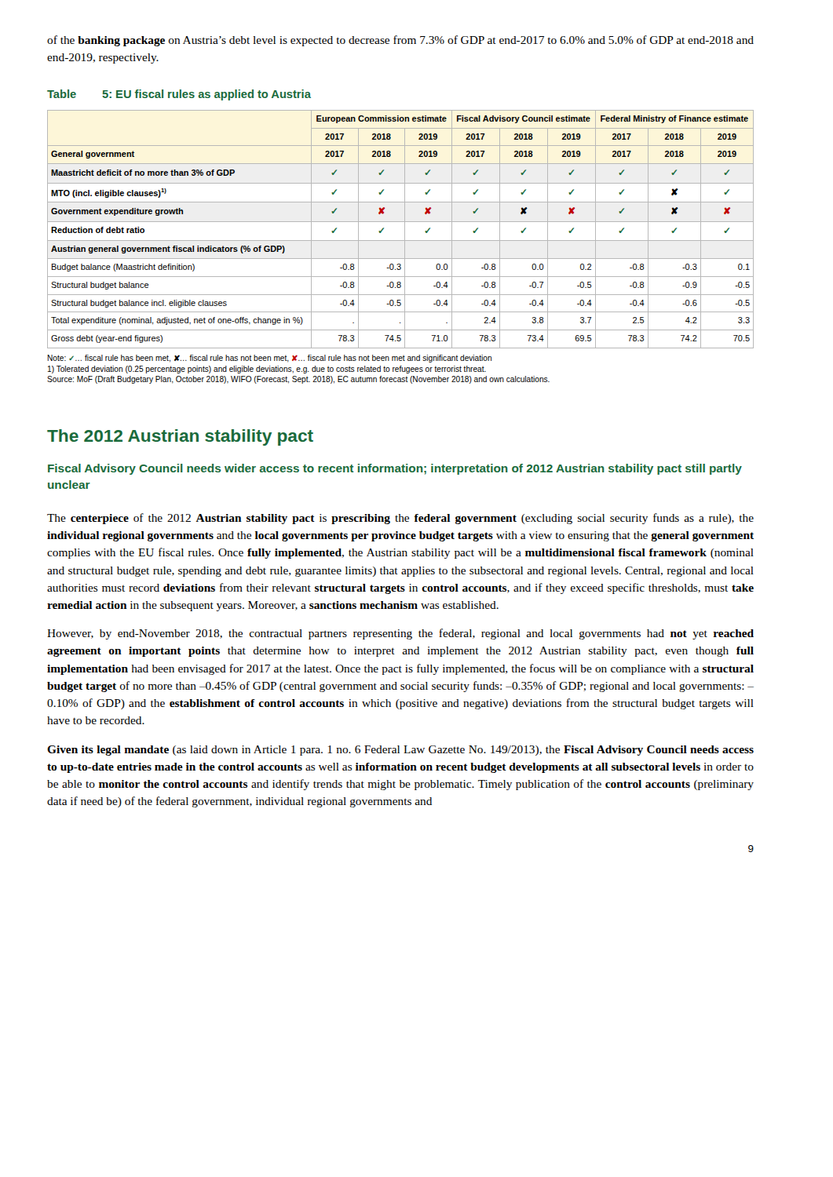of the banking package on Austria’s debt level is expected to decrease from 7.3% of GDP at end-2017 to 6.0% and 5.0% of GDP at end-2018 and end-2019, respectively.
Table5: EU fiscal rules as applied to Austria
| | European Commission estimate | Fiscal Advisory Council estimate | Federal Ministry of Finance estimate |
| --- | --- | --- | --- |
| 2017 | 2018 | 2019 | 2017 | 2018 | 2019 | 2017 | 2018 | 2019 |
| General government | 2017 | 2018 | 2019 | 2017 | 2018 | 2019 | 2017 | 2018 | 2019 |
| Maastricht deficit of no more than 3% of GDP | ✓ | ✓ | ✓ | ✓ | ✓ | ✓ | ✓ | ✓ | ✓ |
| MTO (incl. eligible clauses) 1) | ✓ | ✓ | ✓ | ✓ | ✓ | ✓ | ✓ | ✘ | ✓ |
| Government expenditure growth | ✓ | ✘ | ✘ | ✓ | ✘ | ✘ | ✓ | ✘ | ✘ |
| Reduction of debt ratio | ✓ | ✓ | ✓ | ✓ | ✓ | ✓ | ✓ | ✓ | ✓ |
| Austrian general government fiscal indicators (% of GDP) | | | | | | | | | |
| Budget balance (Maastricht definition) | -0.8 | -0.3 | 0.0 | -0.8 | 0.0 | 0.2 | -0.8 | -0.3 | 0.1 |
| Structural budget balance | -0.8 | -0.8 | -0.4 | -0.8 | -0.7 | -0.5 | -0.8 | -0.9 | -0.5 |
| Structural budget balance incl. eligible clauses | -0.4 | -0.5 | -0.4 | -0.4 | -0.4 | -0.4 | -0.4 | -0.6 | -0.5 |
| Total expenditure (nominal, adjusted, net of one-offs, change in %) | . | . | . | 2.4 | 3.8 | 3.7 | 2.5 | 4.2 | 3.3 |
| Gross debt (year-end figures) | 78.3 | 74.5 | 71.0 | 78.3 | 73.4 | 69.5 | 78.3 | 74.2 | 70.5 |
Note: ✓… fiscal rule has been met, ✘… fiscal rule has not been met, ✘… fiscal rule has not been met and significant deviation
1) Tolerated deviation (0.25 percentage points) and eligible deviations, e.g. due to costs related to refugees or terrorist threat.
Source: MoF (Draft Budgetary Plan, October 2018), WIFO (Forecast, Sept. 2018), EC autumn forecast (November 2018) and own calculations.
The 2012 Austrian stability pact
Fiscal Advisory Council needs wider access to recent information; interpretation of 2012 Austrian stability pact still partly unclear
The centerpiece of the 2012 Austrian stability pact is prescribing the federal government (excluding social security funds as a rule), the individual regional governments and the local governments per province budget targets with a view to ensuring that the general government complies with the EU fiscal rules. Once fully implemented, the Austrian stability pact will be a multidimensional fiscal framework (nominal and structural budget rule, spending and debt rule, guarantee limits) that applies to the subsectoral and regional levels. Central, regional and local authorities must record deviations from their relevant structural targets in control accounts, and if they exceed specific thresholds, must take remedial action in the subsequent years. Moreover, a sanctions mechanism was established.
However, by end-November 2018, the contractual partners representing the federal, regional and local governments had not yet reached agreement on important points that determine how to interpret and implement the 2012 Austrian stability pact, even though full implementation had been envisaged for 2017 at the latest. Once the pact is fully implemented, the focus will be on compliance with a structural budget target of no more than –0.45% of GDP (central government and social security funds: –0.35% of GDP; regional and local governments: –0.10% of GDP) and the establishment of control accounts in which (positive and negative) deviations from the structural budget targets will have to be recorded.
Given its legal mandate (as laid down in Article 1 para. 1 no. 6 Federal Law Gazette No. 149/2013), the Fiscal Advisory Council needs access to up-to-date entries made in the control accounts as well as information on recent budget developments at all subsectoral levels in order to be able to monitor the control accounts and identify trends that might be problematic. Timely publication of the control accounts (preliminary data if need be) of the federal government, individual regional governments and
9